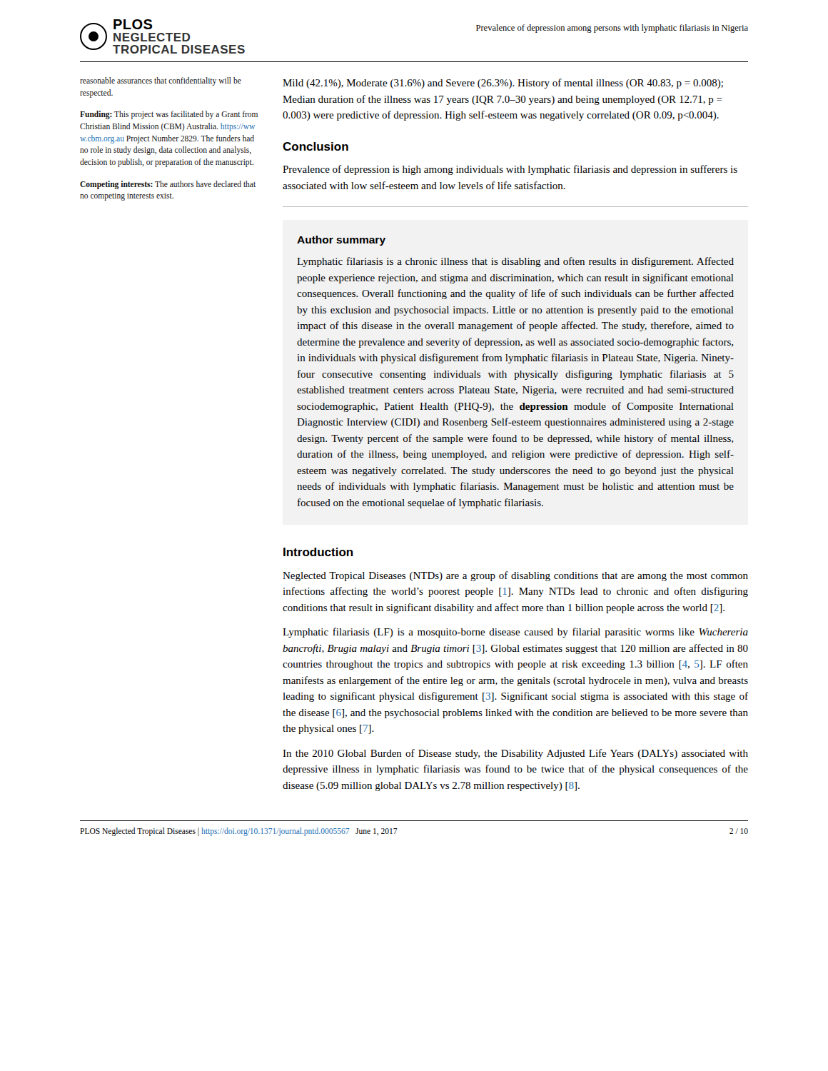PLOS
NEGLECTED
TROPICAL DISEASES
Prevalence of depression among persons with lymphatic filariasis in Nigeria
reasonable assurances that confidentiality will be respected.
Funding: This project was facilitated by a Grant from Christian Blind Mission (CBM) Australia. https://www.cbm.org.au Project Number 2829. The funders had no role in study design, data collection and analysis, decision to publish, or preparation of the manuscript.
Competing interests: The authors have declared that no competing interests exist.
Mild (42.1%), Moderate (31.6%) and Severe (26.3%). History of mental illness (OR 40.83, p = 0.008); Median duration of the illness was 17 years (IQR 7.0–30 years) and being unemployed (OR 12.71, p = 0.003) were predictive of depression. High self-esteem was negatively correlated (OR 0.09, p<0.004).
Conclusion
Prevalence of depression is high among individuals with lymphatic filariasis and depression in sufferers is associated with low self-esteem and low levels of life satisfaction.
Author summary
Lymphatic filariasis is a chronic illness that is disabling and often results in disfigurement. Affected people experience rejection, and stigma and discrimination, which can result in significant emotional consequences. Overall functioning and the quality of life of such individuals can be further affected by this exclusion and psychosocial impacts. Little or no attention is presently paid to the emotional impact of this disease in the overall management of people affected. The study, therefore, aimed to determine the prevalence and severity of depression, as well as associated socio-demographic factors, in individuals with physical disfigurement from lymphatic filariasis in Plateau State, Nigeria. Ninety-four consecutive consenting individuals with physically disfiguring lymphatic filariasis at 5 established treatment centers across Plateau State, Nigeria, were recruited and had semi-structured sociodemographic, Patient Health (PHQ-9), the depression module of Composite International Diagnostic Interview (CIDI) and Rosenberg Self-esteem questionnaires administered using a 2-stage design. Twenty percent of the sample were found to be depressed, while history of mental illness, duration of the illness, being unemployed, and religion were predictive of depression. High self-esteem was negatively correlated. The study underscores the need to go beyond just the physical needs of individuals with lymphatic filariasis. Management must be holistic and attention must be focused on the emotional sequelae of lymphatic filariasis.
Introduction
Neglected Tropical Diseases (NTDs) are a group of disabling conditions that are among the most common infections affecting the world’s poorest people [1]. Many NTDs lead to chronic and often disfiguring conditions that result in significant disability and affect more than 1 billion people across the world [2].
Lymphatic filariasis (LF) is a mosquito-borne disease caused by filarial parasitic worms like Wuchereria bancrofti, Brugia malayi and Brugia timori [3]. Global estimates suggest that 120 million are affected in 80 countries throughout the tropics and subtropics with people at risk exceeding 1.3 billion [4, 5]. LF often manifests as enlargement of the entire leg or arm, the genitals (scrotal hydrocele in men), vulva and breasts leading to significant physical disfigurement [3]. Significant social stigma is associated with this stage of the disease [6], and the psychosocial problems linked with the condition are believed to be more severe than the physical ones [7].
In the 2010 Global Burden of Disease study, the Disability Adjusted Life Years (DALYs) associated with depressive illness in lymphatic filariasis was found to be twice that of the physical consequences of the disease (5.09 million global DALYs vs 2.78 million respectively) [8].
PLOS Neglected Tropical Diseases | https://doi.org/10.1371/journal.pntd.0005567 June 1, 2017
2 / 10